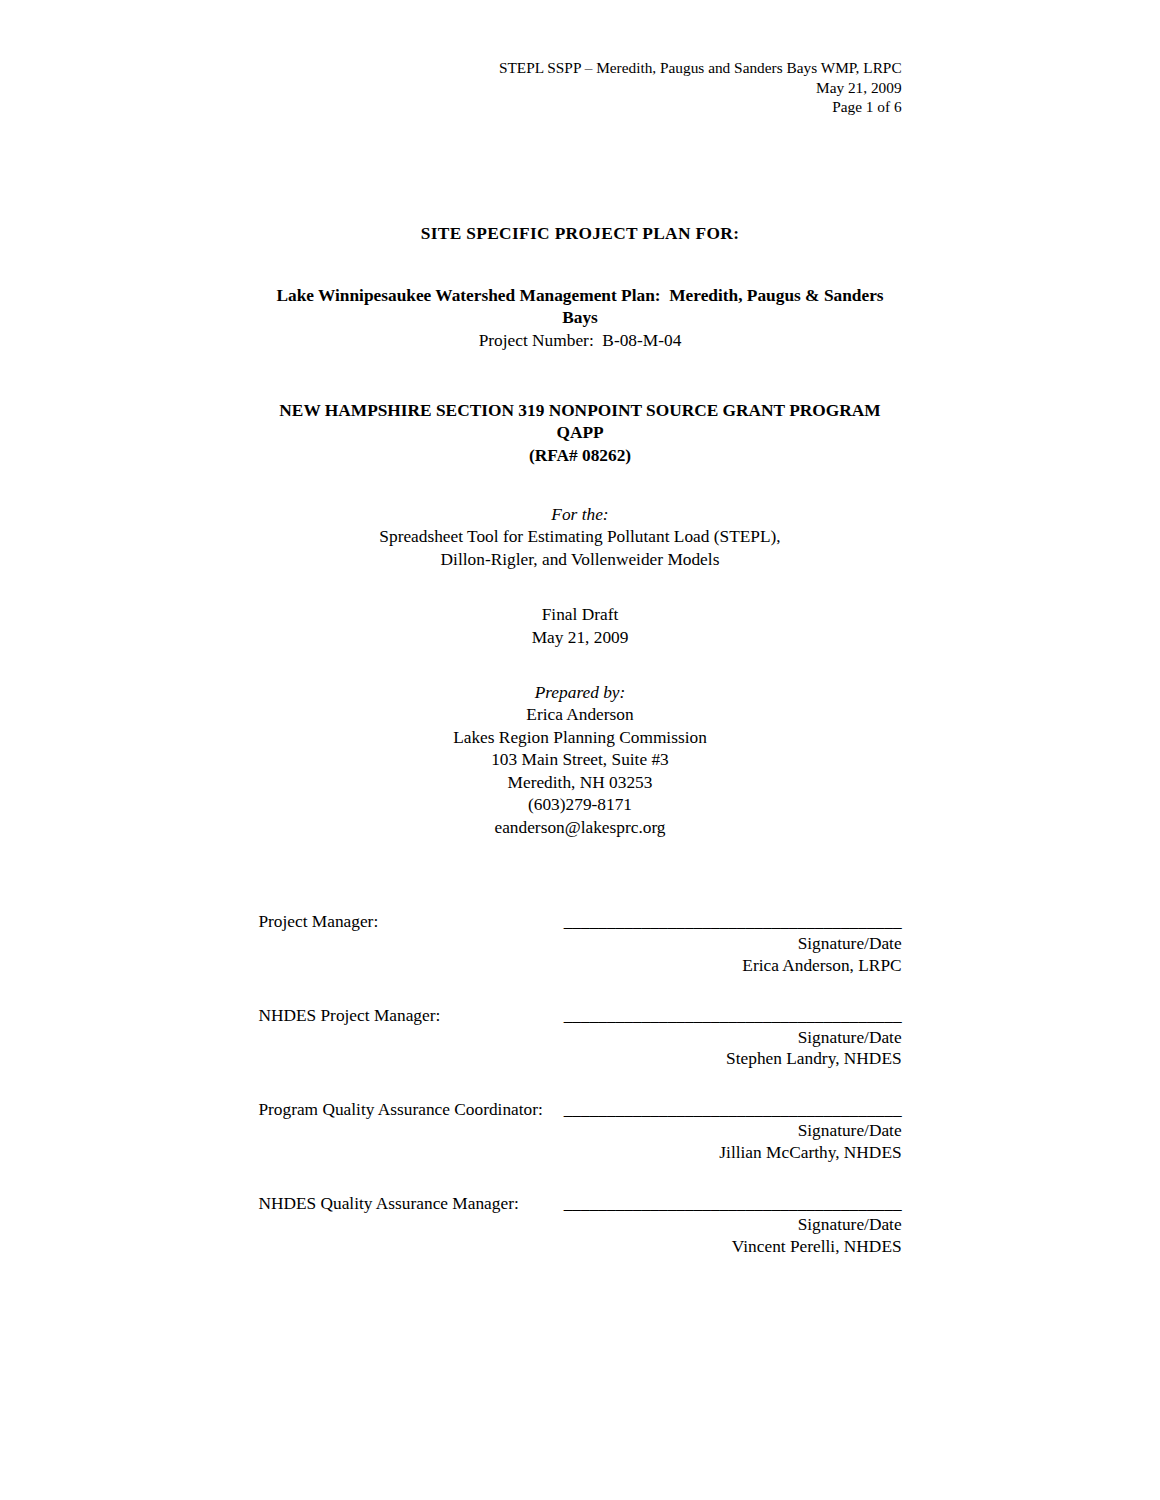STEPL SSPP – Meredith, Paugus and Sanders Bays WMP, LRPC
May 21, 2009
Page 1 of 6
SITE SPECIFIC PROJECT PLAN FOR:
Lake Winnipesaukee Watershed Management Plan: Meredith, Paugus & Sanders Bays
Project Number: B-08-M-04
NEW HAMPSHIRE SECTION 319 NONPOINT SOURCE GRANT PROGRAM QAPP
(RFA# 08262)
For the:
Spreadsheet Tool for Estimating Pollutant Load (STEPL),
Dillon-Rigler, and Vollenweider Models
Final Draft
May 21, 2009
Prepared by:
Erica Anderson
Lakes Region Planning Commission
103 Main Street, Suite #3
Meredith, NH 03253
(603)279-8171
eanderson@lakesprc.org
| Project Manager: | _______________________________________ Signature/Date Erica Anderson, LRPC |
| NHDES Project Manager: | _______________________________________ Signature/Date Stephen Landry, NHDES |
| Program Quality Assurance Coordinator: | _______________________________________ Signature/Date Jillian McCarthy, NHDES |
| NHDES Quality Assurance Manager: | _______________________________________ Signature/Date Vincent Perelli, NHDES |